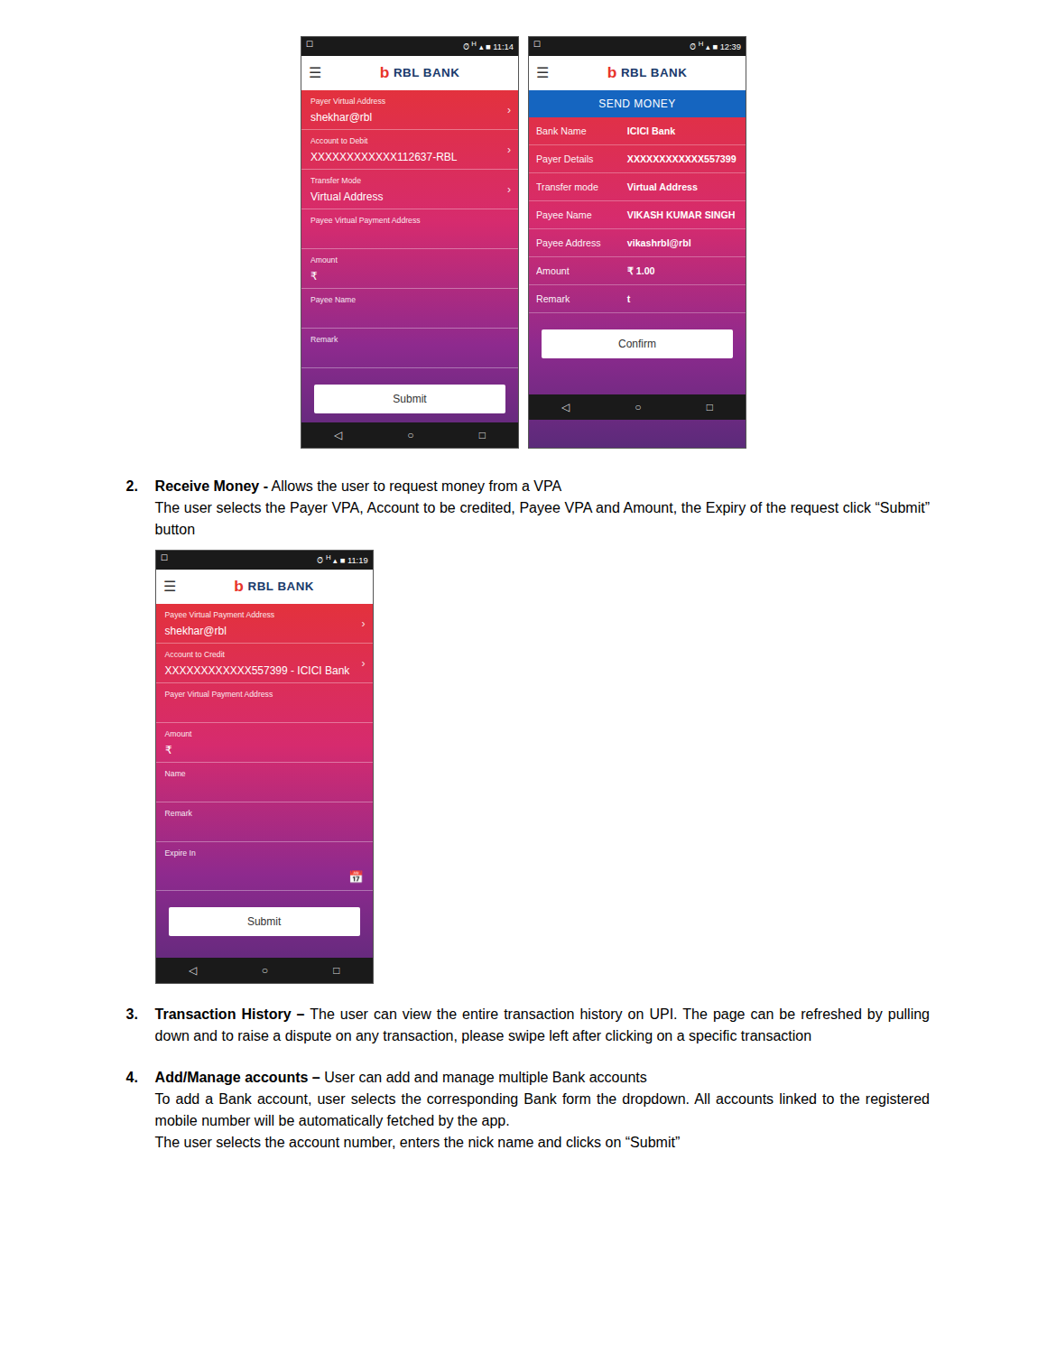☐ ⏱ H ▴ ■ 11:14
☰ b RBL BANK
Payer Virtual Address shekhar@rbl ›
Account to Debit XXXXXXXXXXXX112637-RBL ›
Transfer Mode Virtual Address ›
Payee Virtual Payment Address
Amount ₹
Payee Name
Remark
Submit
◁ ○ □
☐ ⏱ H ▴ ■ 12:39
☰ b RBL BANK
SEND MONEY
| Bank Name | ICICI Bank |
| Payer Details | XXXXXXXXXXXX557399 |
| Transfer mode | Virtual Address |
| Payee Name | VIKASH KUMAR SINGH |
| Payee Address | vikashrbl@rbl |
| Amount | ₹ 1.00 |
| Remark | t |
Confirm
◁ ○ □
2. Receive Money - Allows the user to request money from a VPA
The user selects the Payer VPA, Account to be credited, Payee VPA and Amount, the Expiry of the request click “Submit” button
☐ ⏱ H ▴ ■ 11:19
☰ b RBL BANK
Payee Virtual Payment Address shekhar@rbl ›
Account to Credit XXXXXXXXXXXX557399 - ICICI Bank ›
Payer Virtual Payment Address
Amount ₹
Name
Remark
Expire In 📅
Submit
◁ ○ □
3. Transaction History – The user can view the entire transaction history on UPI. The page can be refreshed by pulling down and to raise a dispute on any transaction, please swipe left after clicking on a specific transaction
4. Add/Manage accounts – User can add and manage multiple Bank accounts
To add a Bank account, user selects the corresponding Bank form the dropdown. All accounts linked to the registered mobile number will be automatically fetched by the app.
The user selects the account number, enters the nick name and clicks on “Submit”